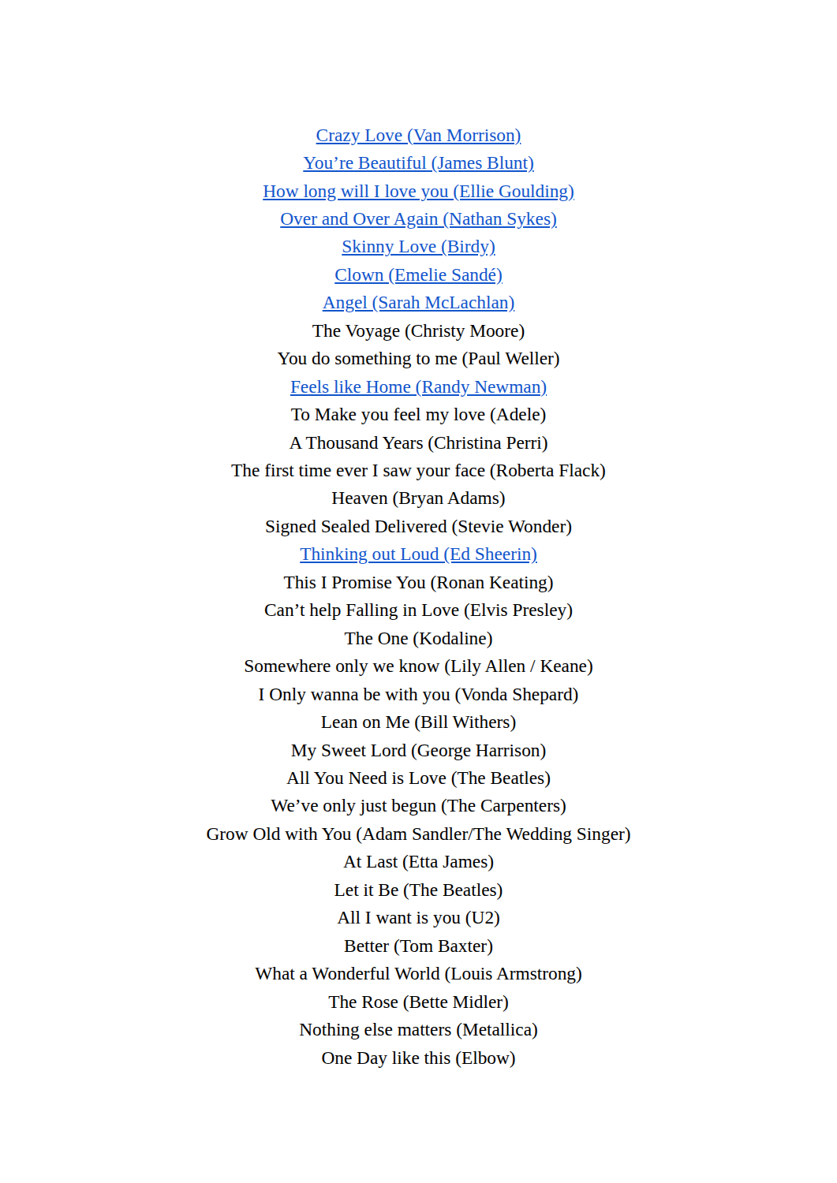Crazy Love (Van Morrison)
You’re Beautiful (James Blunt)
How long will I love you (Ellie Goulding)
Over and Over Again (Nathan Sykes)
Skinny Love (Birdy)
Clown (Emelie Sandé)
Angel (Sarah McLachlan)
The Voyage (Christy Moore)
You do something to me (Paul Weller)
Feels like Home (Randy Newman)
To Make you feel my love (Adele)
A Thousand Years (Christina Perri)
The first time ever I saw your face (Roberta Flack)
Heaven (Bryan Adams)
Signed Sealed Delivered (Stevie Wonder)
Thinking out Loud (Ed Sheerin)
This I Promise You (Ronan Keating)
Can’t help Falling in Love (Elvis Presley)
The One (Kodaline)
Somewhere only we know (Lily Allen / Keane)
I Only wanna be with you (Vonda Shepard)
Lean on Me (Bill Withers)
My Sweet Lord (George Harrison)
All You Need is Love (The Beatles)
We’ve only just begun (The Carpenters)
Grow Old with You (Adam Sandler/The Wedding Singer)
At Last (Etta James)
Let it Be (The Beatles)
All I want is you (U2)
Better (Tom Baxter)
What a Wonderful World (Louis Armstrong)
The Rose (Bette Midler)
Nothing else matters (Metallica)
One Day like this (Elbow)